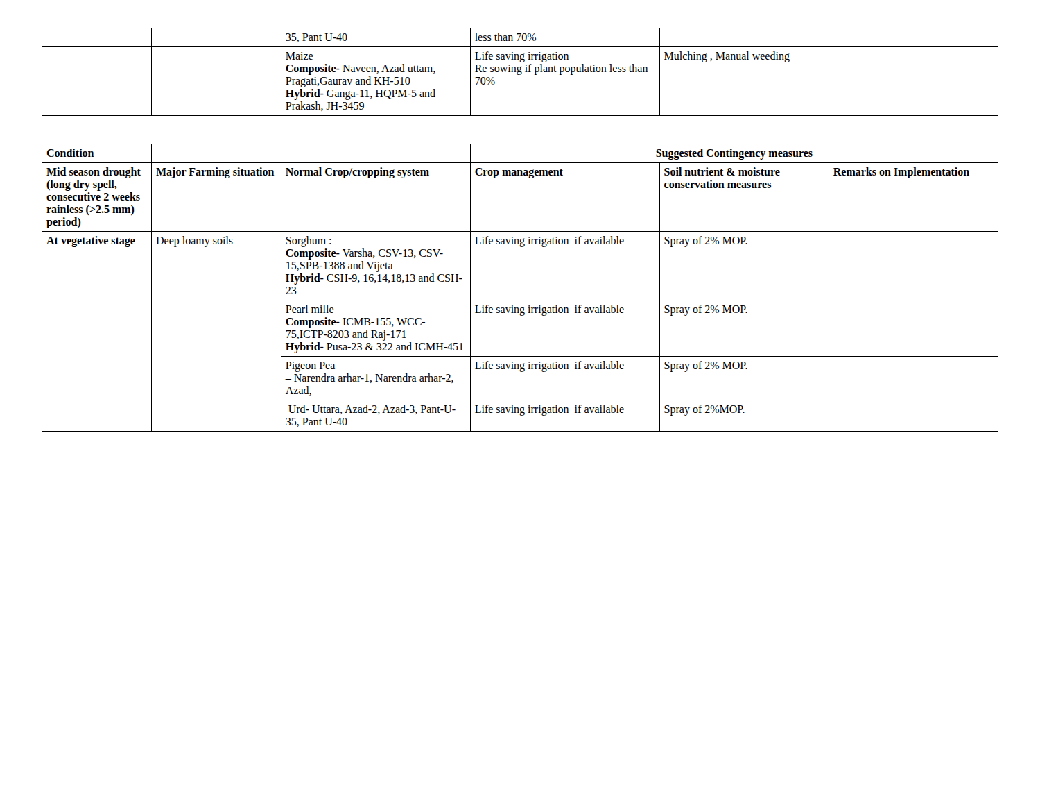| | | 35, Pant U-40 | less than 70% | | |
| | | Maize Composite- Naveen, Azad uttam, Pragati,Gaurav and KH-510 Hybrid- Ganga-11, HQPM-5 and Prakash, JH-3459 | Life saving irrigation Re sowing if plant population less than 70% | Mulching , Manual weeding | |
| Condition | | | Suggested Contingency measures |
| Mid season drought (long dry spell, consecutive 2 weeks rainless (>2.5 mm) period) | Major Farming situation | Normal Crop/cropping system | Crop management | Soil nutrient & moisture conservation measures | Remarks on Implementation |
| At vegetative stage | Deep loamy soils | Sorghum : Composite- Varsha, CSV-13, CSV-15,SPB-1388 and Vijeta Hybrid- CSH-9, 16,14,18,13 and CSH-23 | Life saving irrigation if available | Spray of 2% MOP. | |
| Pearl mille Composite- ICMB-155, WCC-75,ICTP-8203 and Raj-171 Hybrid- Pusa-23 & 322 and ICMH-451 | Life saving irrigation if available | Spray of 2% MOP. | |
| Pigeon Pea – Narendra arhar-1, Narendra arhar-2, Azad, | Life saving irrigation if available | Spray of 2% MOP. | |
| Urd- Uttara, Azad-2, Azad-3, Pant-U-35, Pant U-40 | Life saving irrigation if available | Spray of 2%MOP. | |